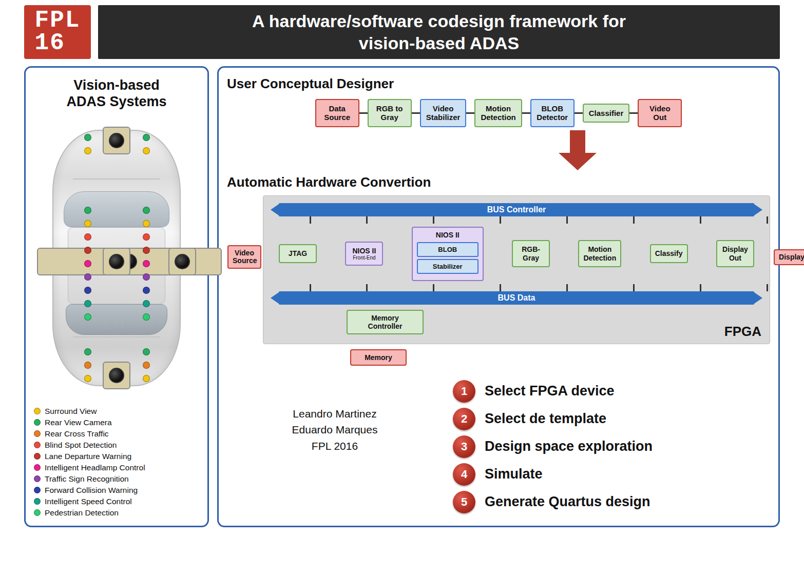FPL
16
A hardware/software codesign framework for
vision-based ADAS
Vision-based
ADAS Systems
Surround View
Rear View Camera
Rear Cross Traffic
Blind Spot Detection
Lane Departure Warning
Intelligent Headlamp Control
Traffic Sign Recognition
Forward Collision Warning
Intelligent Speed Control
Pedestrian Detection
User Conceptual Designer
Data
Source
RGB to
Gray
Video
Stabilizer
Motion
Detection
BLOB
Detector
Classifier
Video
Out
Automatic Hardware Convertion
Video
Source
Display
BUS Controller
JTAG
NIOS IIFront-End
NIOS II
BLOB
Stabilizer
RGB-
Gray
Motion
Detection
Classify
Display
Out
BUS Data
Memory
Controller
FPGA
Memory
Leandro Martinez
Eduardo Marques
FPL 2016
1 Select FPGA device
2 Select de template
3 Design space exploration
4 Simulate
5 Generate Quartus design